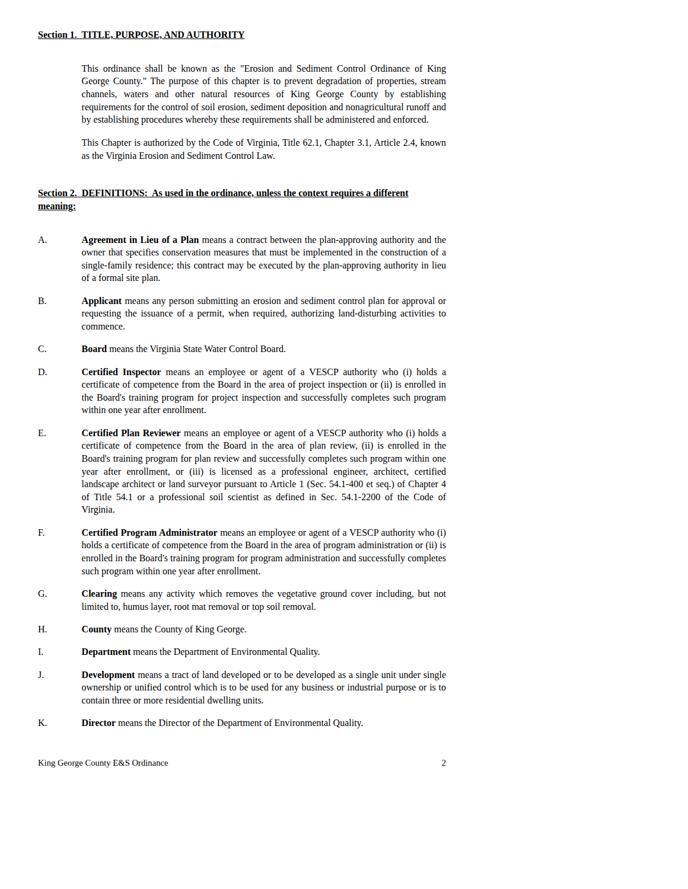Section 1. TITLE, PURPOSE, AND AUTHORITY
This ordinance shall be known as the "Erosion and Sediment Control Ordinance of King George County." The purpose of this chapter is to prevent degradation of properties, stream channels, waters and other natural resources of King George County by establishing requirements for the control of soil erosion, sediment deposition and nonagricultural runoff and by establishing procedures whereby these requirements shall be administered and enforced.
This Chapter is authorized by the Code of Virginia, Title 62.1, Chapter 3.1, Article 2.4, known as the Virginia Erosion and Sediment Control Law.
Section 2. DEFINITIONS: As used in the ordinance, unless the context requires a different meaning:
A.
Agreement in Lieu of a Plan means a contract between the plan-approving authority and the owner that specifies conservation measures that must be implemented in the construction of a single-family residence; this contract may be executed by the plan-approving authority in lieu of a formal site plan.
B.
Applicant means any person submitting an erosion and sediment control plan for approval or requesting the issuance of a permit, when required, authorizing land-disturbing activities to commence.
C.
Board means the Virginia State Water Control Board.
D.
Certified Inspector means an employee or agent of a VESCP authority who (i) holds a certificate of competence from the Board in the area of project inspection or (ii) is enrolled in the Board's training program for project inspection and successfully completes such program within one year after enrollment.
E.
Certified Plan Reviewer means an employee or agent of a VESCP authority who (i) holds a certificate of competence from the Board in the area of plan review, (ii) is enrolled in the Board's training program for plan review and successfully completes such program within one year after enrollment, or (iii) is licensed as a professional engineer, architect, certified landscape architect or land surveyor pursuant to Article 1 (Sec. 54.1-400 et seq.) of Chapter 4 of Title 54.1 or a professional soil scientist as defined in Sec. 54.1-2200 of the Code of Virginia.
F.
Certified Program Administrator means an employee or agent of a VESCP authority who (i) holds a certificate of competence from the Board in the area of program administration or (ii) is enrolled in the Board's training program for program administration and successfully completes such program within one year after enrollment.
G.
Clearing means any activity which removes the vegetative ground cover including, but not limited to, humus layer, root mat removal or top soil removal.
H.
County means the County of King George.
I.
Department means the Department of Environmental Quality.
J.
Development means a tract of land developed or to be developed as a single unit under single ownership or unified control which is to be used for any business or industrial purpose or is to contain three or more residential dwelling units.
K.
Director means the Director of the Department of Environmental Quality.
King George County E&S Ordinance 2